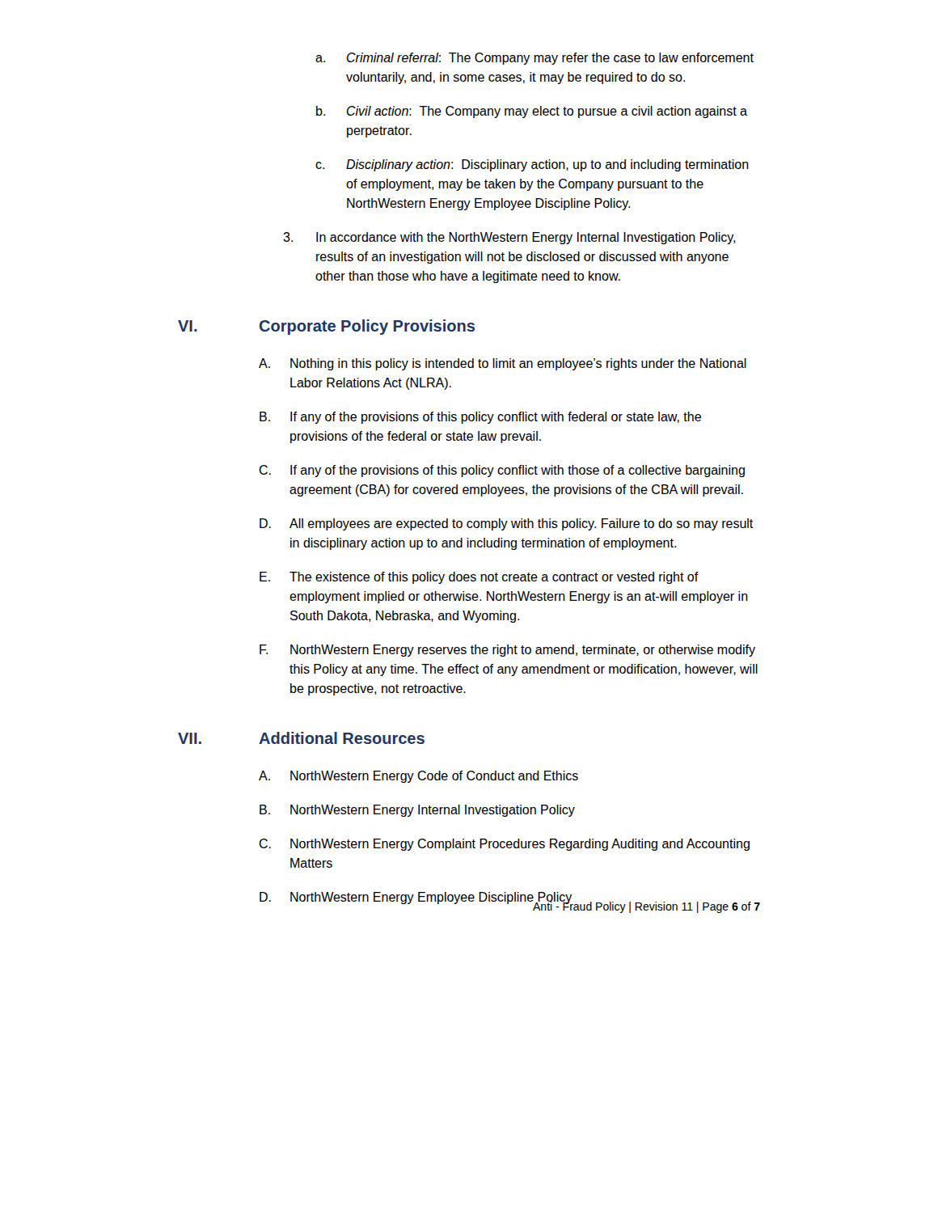a. Criminal referral: The Company may refer the case to law enforcement voluntarily, and, in some cases, it may be required to do so.
b. Civil action: The Company may elect to pursue a civil action against a perpetrator.
c. Disciplinary action: Disciplinary action, up to and including termination of employment, may be taken by the Company pursuant to the NorthWestern Energy Employee Discipline Policy.
3. In accordance with the NorthWestern Energy Internal Investigation Policy, results of an investigation will not be disclosed or discussed with anyone other than those who have a legitimate need to know.
VI. Corporate Policy Provisions
A. Nothing in this policy is intended to limit an employee’s rights under the National Labor Relations Act (NLRA).
B. If any of the provisions of this policy conflict with federal or state law, the provisions of the federal or state law prevail.
C. If any of the provisions of this policy conflict with those of a collective bargaining agreement (CBA) for covered employees, the provisions of the CBA will prevail.
D. All employees are expected to comply with this policy. Failure to do so may result in disciplinary action up to and including termination of employment.
E. The existence of this policy does not create a contract or vested right of employment implied or otherwise. NorthWestern Energy is an at-will employer in South Dakota, Nebraska, and Wyoming.
F. NorthWestern Energy reserves the right to amend, terminate, or otherwise modify this Policy at any time. The effect of any amendment or modification, however, will be prospective, not retroactive.
VII. Additional Resources
A. NorthWestern Energy Code of Conduct and Ethics
B. NorthWestern Energy Internal Investigation Policy
C. NorthWestern Energy Complaint Procedures Regarding Auditing and Accounting Matters
D. NorthWestern Energy Employee Discipline Policy
Anti - Fraud Policy | Revision 11 | Page 6 of 7